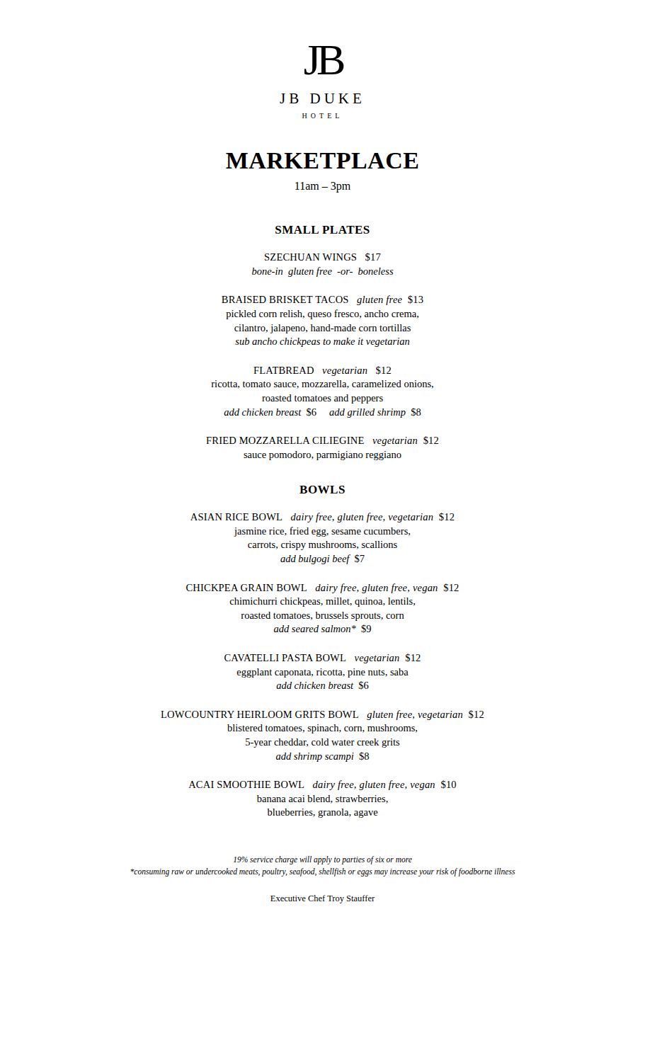JB JB DUKE HOTEL
MARKETPLACE
11am – 3pm
SMALL PLATES
SZECHUAN WINGS $17
bone-in gluten free -or- boneless
BRAISED BRISKET TACOS gluten free $13
pickled corn relish, queso fresco, ancho crema,
cilantro, jalapeno, hand-made corn tortillas
sub ancho chickpeas to make it vegetarian
FLATBREAD vegetarian $12
ricotta, tomato sauce, mozzarella, caramelized onions,
roasted tomatoes and peppers
add chicken breast $6 add grilled shrimp $8
FRIED MOZZARELLA CILIEGINE vegetarian $12
sauce pomodoro, parmigiano reggiano
BOWLS
ASIAN RICE BOWL dairy free, gluten free, vegetarian $12
jasmine rice, fried egg, sesame cucumbers,
carrots, crispy mushrooms, scallions
add bulgogi beef $7
CHICKPEA GRAIN BOWL dairy free, gluten free, vegan $12
chimichurri chickpeas, millet, quinoa, lentils,
roasted tomatoes, brussels sprouts, corn
add seared salmon* $9
CAVATELLI PASTA BOWL vegetarian $12
eggplant caponata, ricotta, pine nuts, saba
add chicken breast $6
LOWCOUNTRY HEIRLOOM GRITS BOWL gluten free, vegetarian $12
blistered tomatoes, spinach, corn, mushrooms,
5-year cheddar, cold water creek grits
add shrimp scampi $8
ACAI SMOOTHIE BOWL dairy free, gluten free, vegan $10
banana acai blend, strawberries,
blueberries, granola, agave
19% service charge will apply to parties of six or more
*consuming raw or undercooked meats, poultry, seafood, shellfish or eggs may increase your risk of foodborne illness
Executive Chef Troy Stauffer